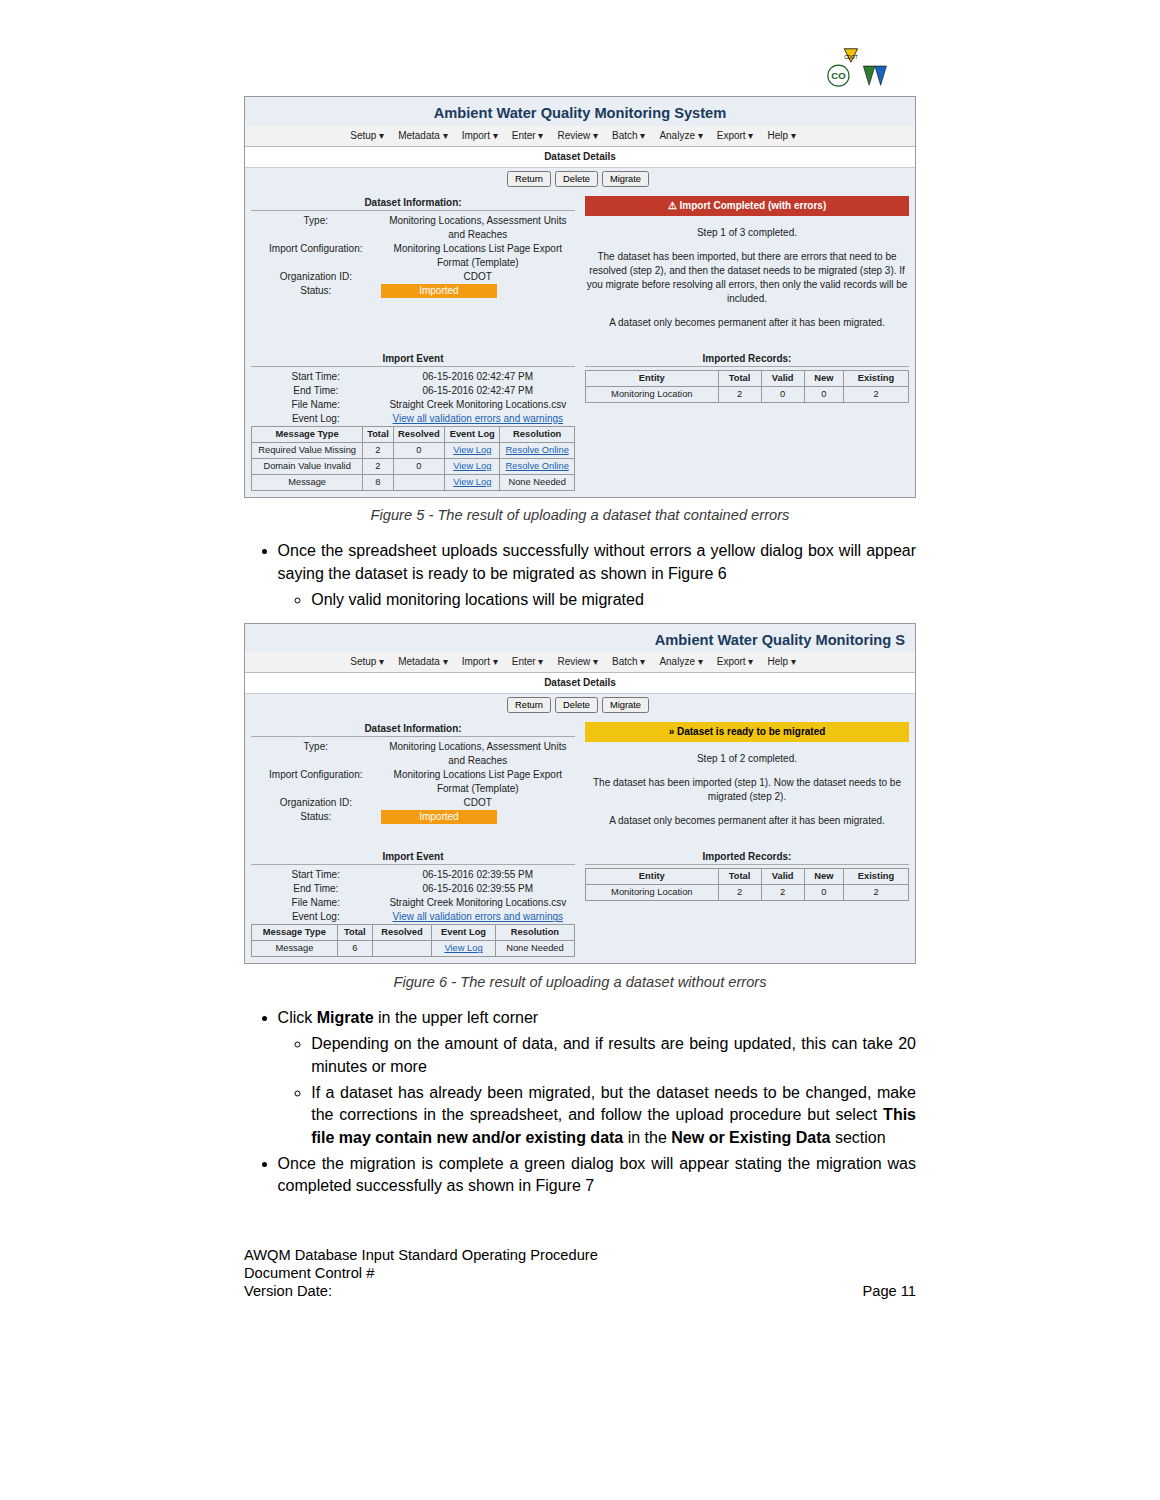CDOT CO
Ambient Water Quality Monitoring System
Setup ▾Metadata ▾Import ▾Enter ▾Review ▾Batch ▾Analyze ▾Export ▾Help ▾
Dataset Details
ReturnDeleteMigrate
Dataset Information:
Type:
Monitoring Locations, Assessment Units and Reaches
Import Configuration:
Monitoring Locations List Page Export Format (Template)
Organization ID:
CDOT
Status:
Imported
⚠ Import Completed (with errors)
Step 1 of 3 completed.
The dataset has been imported, but there are errors that need to be resolved (step 2), and then the dataset needs to be migrated (step 3). If you migrate before resolving all errors, then only the valid records will be included.
A dataset only becomes permanent after it has been migrated.
Import Event
Start Time:
06-15-2016 02:42:47 PM
End Time:
06-15-2016 02:42:47 PM
File Name:
Straight Creek Monitoring Locations.csv
Event Log:
View all validation errors and warnings
| Message Type | Total | Resolved | Event Log | Resolution |
| --- | --- | --- | --- | --- |
| Required Value Missing | 2 | 0 | View Log | Resolve Online |
| Domain Value Invalid | 2 | 0 | View Log | Resolve Online |
| Message | 8 | | View Log | None Needed |
Imported Records:
| Entity | Total | Valid | New | Existing |
| --- | --- | --- | --- | --- |
| Monitoring Location | 2 | 0 | 0 | 2 |
Figure 5 - The result of uploading a dataset that contained errors
Once the spreadsheet uploads successfully without errors a yellow dialog box will appear saying the dataset is ready to be migrated as shown in Figure 6
Only valid monitoring locations will be migrated
Ambient Water Quality Monitoring S
Setup ▾Metadata ▾Import ▾Enter ▾Review ▾Batch ▾Analyze ▾Export ▾Help ▾
Dataset Details
ReturnDeleteMigrate
Dataset Information:
Type:
Monitoring Locations, Assessment Units and Reaches
Import Configuration:
Monitoring Locations List Page Export Format (Template)
Organization ID:
CDOT
Status:
Imported
» Dataset is ready to be migrated
Step 1 of 2 completed.
The dataset has been imported (step 1). Now the dataset needs to be migrated (step 2).
A dataset only becomes permanent after it has been migrated.
Import Event
Start Time:
06-15-2016 02:39:55 PM
End Time:
06-15-2016 02:39:55 PM
File Name:
Straight Creek Monitoring Locations.csv
Event Log:
View all validation errors and warnings
| Message Type | Total | Resolved | Event Log | Resolution |
| --- | --- | --- | --- | --- |
| Message | 6 | | View Log | None Needed |
Imported Records:
| Entity | Total | Valid | New | Existing |
| --- | --- | --- | --- | --- |
| Monitoring Location | 2 | 2 | 0 | 2 |
Figure 6 - The result of uploading a dataset without errors
Click Migrate in the upper left corner
Depending on the amount of data, and if results are being updated, this can take 20 minutes or more
If a dataset has already been migrated, but the dataset needs to be changed, make the corrections in the spreadsheet, and follow the upload procedure but select This file may contain new and/or existing data in the New or Existing Data section
Once the migration is complete a green dialog box will appear stating the migration was completed successfully as shown in Figure 7
AWQM Database Input Standard Operating Procedure
Document Control #
Version Date: Page 11